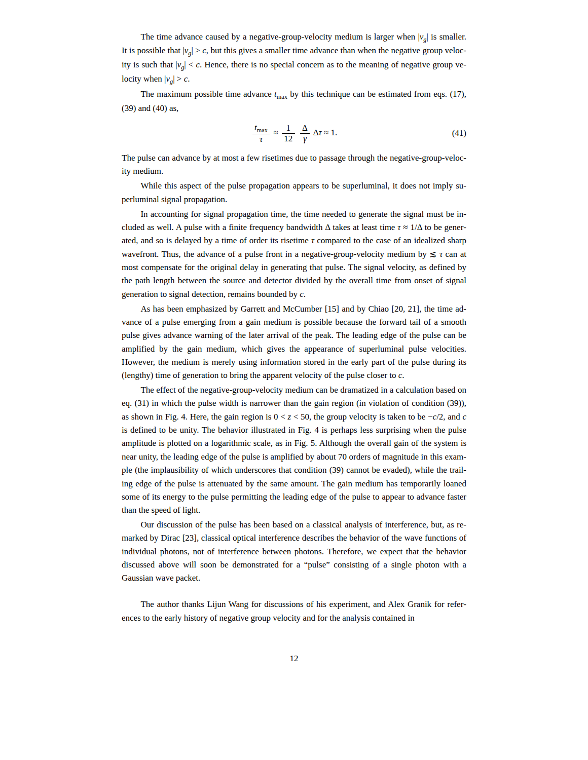The time advance caused by a negative-group-velocity medium is larger when |vg| is smaller. It is possible that |vg| > c, but this gives a smaller time advance than when the negative group velocity is such that |vg| < c. Hence, there is no special concern as to the meaning of negative group velocity when |vg| > c.
The maximum possible time advance tmax by this technique can be estimated from eqs. (17), (39) and (40) as,
tmax τ ≈ 112 Δγ Δτ ≈ 1. (41)
The pulse can advance by at most a few risetimes due to passage through the negative-group-velocity medium.
While this aspect of the pulse propagation appears to be superluminal, it does not imply superluminal signal propagation.
In accounting for signal propagation time, the time needed to generate the signal must be included as well. A pulse with a finite frequency bandwidth Δ takes at least time τ ≈ 1/Δ to be generated, and so is delayed by a time of order its risetime τ compared to the case of an idealized sharp wavefront. Thus, the advance of a pulse front in a negative-group-velocity medium by ≲ τ can at most compensate for the original delay in generating that pulse. The signal velocity, as defined by the path length between the source and detector divided by the overall time from onset of signal generation to signal detection, remains bounded by c.
As has been emphasized by Garrett and McCumber [15] and by Chiao [20, 21], the time advance of a pulse emerging from a gain medium is possible because the forward tail of a smooth pulse gives advance warning of the later arrival of the peak. The leading edge of the pulse can be amplified by the gain medium, which gives the appearance of superluminal pulse velocities. However, the medium is merely using information stored in the early part of the pulse during its (lengthy) time of generation to bring the apparent velocity of the pulse closer to c.
The effect of the negative-group-velocity medium can be dramatized in a calculation based on eq. (31) in which the pulse width is narrower than the gain region (in violation of condition (39)), as shown in Fig. 4. Here, the gain region is 0 < z < 50, the group velocity is taken to be −c/2, and c is defined to be unity. The behavior illustrated in Fig. 4 is perhaps less surprising when the pulse amplitude is plotted on a logarithmic scale, as in Fig. 5. Although the overall gain of the system is near unity, the leading edge of the pulse is amplified by about 70 orders of magnitude in this example (the implausibility of which underscores that condition (39) cannot be evaded), while the trailing edge of the pulse is attenuated by the same amount. The gain medium has temporarily loaned some of its energy to the pulse permitting the leading edge of the pulse to appear to advance faster than the speed of light.
Our discussion of the pulse has been based on a classical analysis of interference, but, as remarked by Dirac [23], classical optical interference describes the behavior of the wave functions of individual photons, not of interference between photons. Therefore, we expect that the behavior discussed above will soon be demonstrated for a “pulse” consisting of a single photon with a Gaussian wave packet.
The author thanks Lijun Wang for discussions of his experiment, and Alex Granik for references to the early history of negative group velocity and for the analysis contained in
12